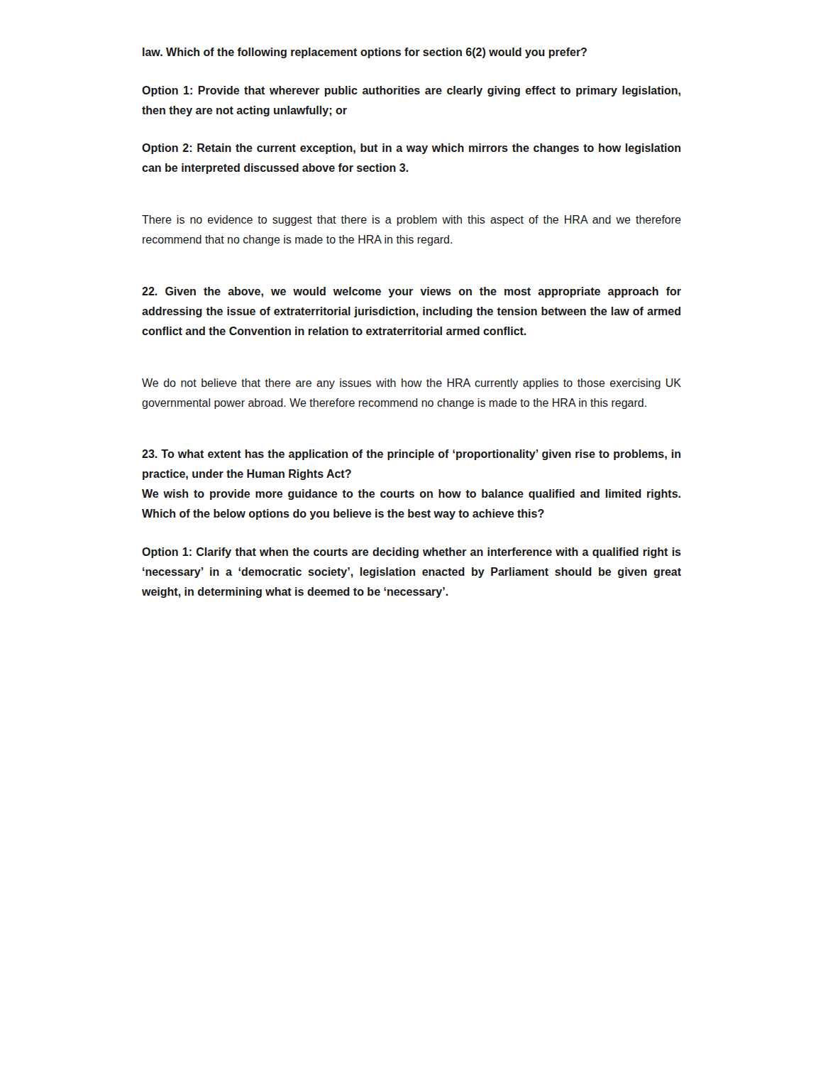law. Which of the following replacement options for section 6(2) would you prefer?
Option 1: Provide that wherever public authorities are clearly giving effect to primary legislation, then they are not acting unlawfully; or
Option 2: Retain the current exception, but in a way which mirrors the changes to how legislation can be interpreted discussed above for section 3.
There is no evidence to suggest that there is a problem with this aspect of the HRA and we therefore recommend that no change is made to the HRA in this regard.
22. Given the above, we would welcome your views on the most appropriate approach for addressing the issue of extraterritorial jurisdiction, including the tension between the law of armed conflict and the Convention in relation to extraterritorial armed conflict.
We do not believe that there are any issues with how the HRA currently applies to those exercising UK governmental power abroad. We therefore recommend no change is made to the HRA in this regard.
23. To what extent has the application of the principle of ‘proportionality’ given rise to problems, in practice, under the Human Rights Act?
We wish to provide more guidance to the courts on how to balance qualified and limited rights. Which of the below options do you believe is the best way to achieve this?
Option 1: Clarify that when the courts are deciding whether an interference with a qualified right is ‘necessary’ in a ‘democratic society’, legislation enacted by Parliament should be given great weight, in determining what is deemed to be ‘necessary’.